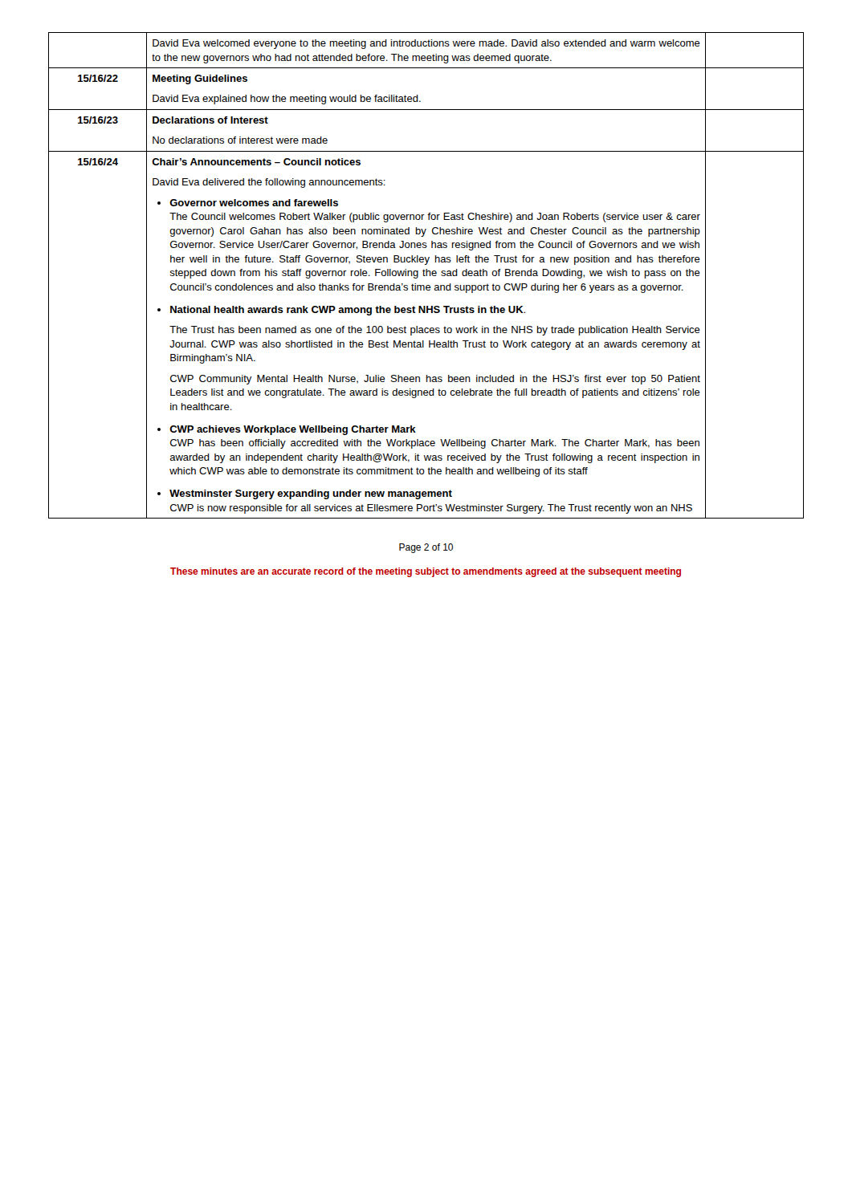| | David Eva welcomed everyone to the meeting and introductions were made. David also extended and warm welcome to the new governors who had not attended before. The meeting was deemed quorate. | |
| 15/16/22 | Meeting Guidelines David Eva explained how the meeting would be facilitated. | |
| 15/16/23 | Declarations of Interest No declarations of interest were made | |
| 15/16/24 | Chair’s Announcements – Council notices David Eva delivered the following announcements: Governor welcomes and farewells The Council welcomes Robert Walker (public governor for East Cheshire) and Joan Roberts (service user & carer governor) Carol Gahan has also been nominated by Cheshire West and Chester Council as the partnership Governor. Service User/Carer Governor, Brenda Jones has resigned from the Council of Governors and we wish her well in the future. Staff Governor, Steven Buckley has left the Trust for a new position and has therefore stepped down from his staff governor role. Following the sad death of Brenda Dowding, we wish to pass on the Council’s condolences and also thanks for Brenda’s time and support to CWP during her 6 years as a governor. National health awards rank CWP among the best NHS Trusts in the UK . The Trust has been named as one of the 100 best places to work in the NHS by trade publication Health Service Journal. CWP was also shortlisted in the Best Mental Health Trust to Work category at an awards ceremony at Birmingham’s NIA. CWP Community Mental Health Nurse, Julie Sheen has been included in the HSJ’s first ever top 50 Patient Leaders list and we congratulate. The award is designed to celebrate the full breadth of patients and citizens’ role in healthcare. CWP achieves Workplace Wellbeing Charter Mark CWP has been officially accredited with the Workplace Wellbeing Charter Mark. The Charter Mark, has been awarded by an independent charity Health@Work, it was received by the Trust following a recent inspection in which CWP was able to demonstrate its commitment to the health and wellbeing of its staff Westminster Surgery expanding under new management CWP is now responsible for all services at Ellesmere Port’s Westminster Surgery. The Trust recently won an NHS | |
Page 2 of 10
These minutes are an accurate record of the meeting subject to amendments agreed at the subsequent meeting